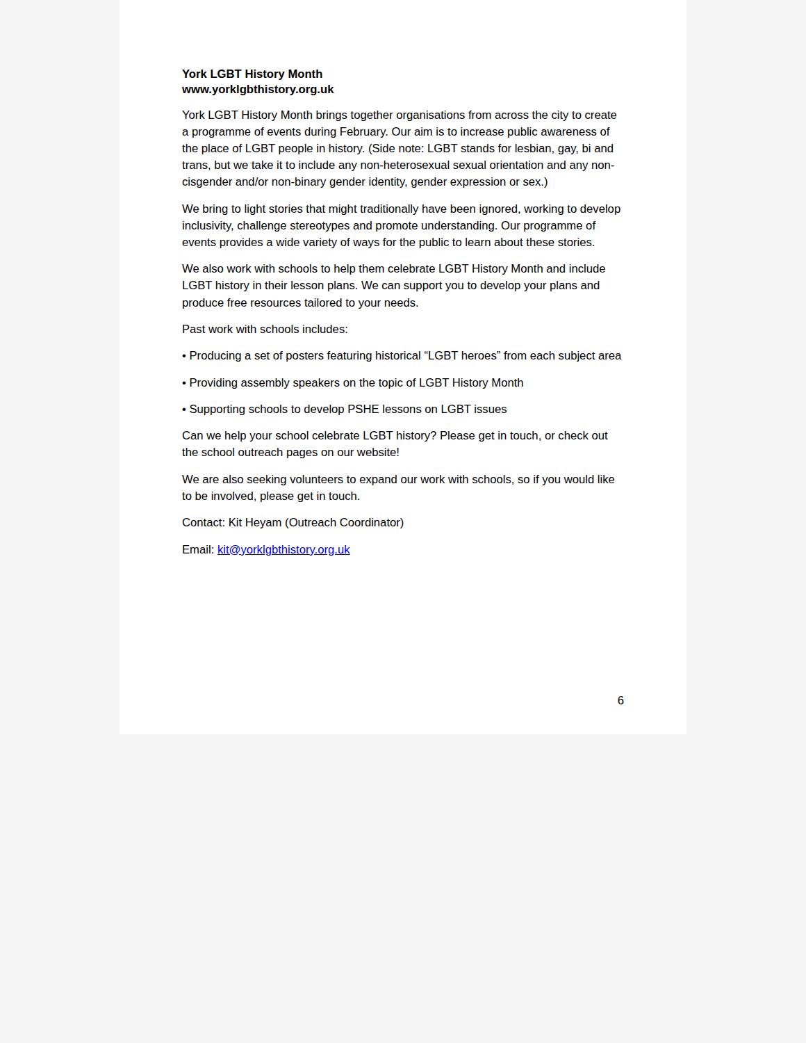York LGBT History Month
www.yorklgbthistory.org.uk
York LGBT History Month brings together organisations from across the city to create a programme of events during February. Our aim is to increase public awareness of the place of LGBT people in history. (Side note: LGBT stands for lesbian, gay, bi and trans, but we take it to include any non-heterosexual sexual orientation and any non-cisgender and/or non-binary gender identity, gender expression or sex.)
We bring to light stories that might traditionally have been ignored, working to develop inclusivity, challenge stereotypes and promote understanding. Our programme of events provides a wide variety of ways for the public to learn about these stories.
We also work with schools to help them celebrate LGBT History Month and include LGBT history in their lesson plans. We can support you to develop your plans and produce free resources tailored to your needs.
Past work with schools includes:
Producing a set of posters featuring historical “LGBT heroes” from each subject area
Providing assembly speakers on the topic of LGBT History Month
Supporting schools to develop PSHE lessons on LGBT issues
Can we help your school celebrate LGBT history? Please get in touch, or check out the school outreach pages on our website!
We are also seeking volunteers to expand our work with schools, so if you would like to be involved, please get in touch.
Contact: Kit Heyam (Outreach Coordinator)
Email: kit@yorklgbthistory.org.uk
6